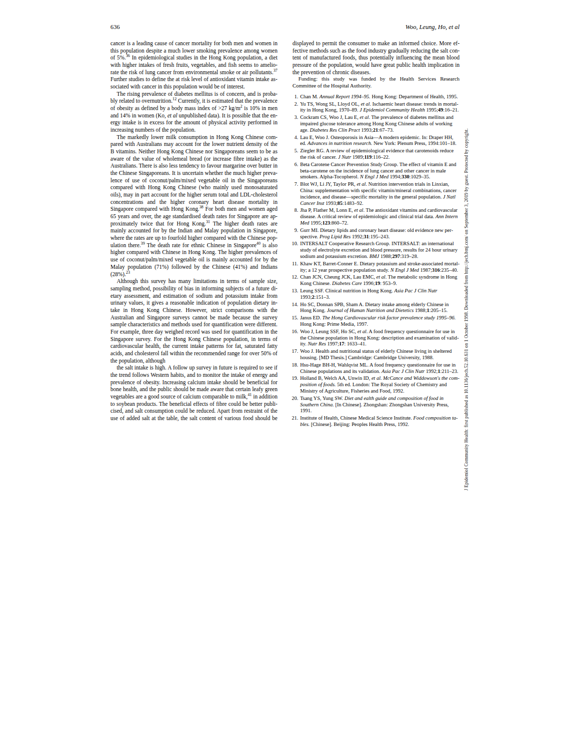J Epidemiol Community Health: first published as 10.1136/jech.52.10.631 on 1 October 1998. Downloaded from http://jech.bmj.com/ on September 3, 2019 by guest. Protected by copyright.
636 Woo, Leung, Ho, et al
cancer is a leading cause of cancer mortality for both men and women in this population despite a much lower smoking prevalence among women of 5%.36 In epidemiological studies in the Hong Kong population, a diet with higher intakes of fresh fruits, vegetables, and fish seems to ameliorate the risk of lung cancer from environmental smoke or air pollutants.37 Further studies to define the at risk level of antioxidant vitamin intake associated with cancer in this population would be of interest.
The rising prevalence of diabetes mellitus is of concern, and is probably related to overnutrition.12 Currently, it is estimated that the prevalence of obesity as defined by a body mass index of >27 kg/m2 is 10% in men and 14% in women (Ko, et al unpublished data). It is possible that the energy intake is in excess for the amount of physical activity performed in increasing numbers of the population.
The markedly lower milk consumption in Hong Kong Chinese compared with Australians may account for the lower nutrient density of the B vitamins. Neither Hong Kong Chinese nor Singaporeans seem to be as aware of the value of wholemeal bread (or increase fibre intake) as the Australians. There is also less tendency to favour margarine over butter in the Chinese Singaporeans. It is uncertain whether the much higher prevalence of use of coconut/palm/mixed vegetable oil in the Singaporeans compared with Hong Kong Chinese (who mainly used monosaturated oils), may in part account for the higher serum total and LDL-cholesterol concentrations and the higher coronary heart disease mortality in Singapore compared with Hong Kong.38 For both men and women aged 65 years and over, the age standardised death rates for Singapore are approximately twice that for Hong Kong.31 The higher death rates are mainly accounted for by the Indian and Malay population in Singapore, where the rates are up to fourfold higher compared with the Chinese population there.39 The death rate for ethnic Chinese in Singapore40 is also higher compared with Chinese in Hong Kong. The higher prevalences of use of coconut/palm/mixed vegetable oil is mainly accounted for by the Malay population (71%) followed by the Chinese (41%) and Indians (28%).23
Although this survey has many limitations in terms of sample size, sampling method, possibility of bias in informing subjects of a future dietary assessment, and estimation of sodium and potassium intake from urinary values, it gives a reasonable indication of population dietary intake in Hong Kong Chinese. However, strict comparisons with the Australian and Singapore surveys cannot be made because the survey sample characteristics and methods used for quantification were different. For example, three day weighed record was used for quantification in the Singapore survey. For the Hong Kong Chinese population, in terms of cardiovascular health, the current intake patterns for fat, saturated fatty acids, and cholesterol fall within the recommended range for over 50% of the population, although
the salt intake is high. A follow up survey in future is required to see if the trend follows Western habits, and to monitor the intake of energy and prevalence of obesity. Increasing calcium intake should be beneficial for bone health, and the public should be made aware that certain leafy green vegetables are a good source of calcium comparable to milk,41 in addition to soybean products. The beneficial effects of fibre could be better publicised, and salt consumption could be reduced. Apart from restraint of the use of added salt at the table, the salt content of various food should be displayed to permit the consumer to make an informed choice. More effective methods such as the food industry gradually reducing the salt content of manufactured foods, thus potentially influencing the mean blood pressure of the population, would have great public health implication in the prevention of chronic diseases.
Funding: this study was funded by the Health Services Research Committee of the Hospital Authority.
Chan M. Annual Report 1994–95. Hong Kong: Department of Health, 1995.
Yu TS, Wong SL, Lloyd OL, et al. Ischaemic heart disease: trends in mortality in Hong Kong, 1970–89. J Epidemiol Community Health 1995;49:16–21.
Cockram CS, Woo J, Lau E, et al. The prevalence of diabetes mellitus and impaired glucose tolerance among Hong Kong Chinese adults of working age. Diabetes Res Clin Pract 1993;21:67–73.
Lau E, Woo J. Osteoporosis in Asia—A modern epidemic. In: Draper HH, ed. Advances in nutrition research. New York: Plenum Press, 1994:101–18.
Ziegler RG. A review of epidemiological evidence that carotenoids reduce the risk of cancer. J Nutr 1989;119:116–22.
Beta Carotene Cancer Prevention Study Group. The effect of vitamin E and beta-carotene on the incidence of lung cancer and other cancer in male smokers. Alpha-Tocopherol. N Engl J Med 1994;330:1029–35.
Blot WJ, Li JY, Taylor PR, et al. Nutrition intervention trials in Linxian, China: supplementation with specific vitamin/mineral combinations, cancer incidence, and disease—specific mortality in the general population. J Natl Cancer Inst 1993;85:1483–92.
Jha P, Flather M, Lonn E, et al. The antioxidant vitamins and cardiovascular disease. A critical review of epidemiologic and clinical trial data. Ann Intern Med 1995;123:860–72.
Gurr MI. Dietary lipids and coronary heart disease: old evidence new perspective. Prog Lipid Res 1992;31:195–243.
INTERSALT Cooperative Research Group. INTERSALT: an international study of electrolyte excretion and blood pressure, results for 24 hour urinary sodium and potassium excretion. BMJ 1988;297:319–28.
Khaw KT, Barret-Conner E. Dietary potassium and stroke-associated mortality; a 12 year prospective population study. N Engl J Med 1987;316:235–40.
Chan JCN, Cheung JCK, Lau EMC, et al. The metabolic syndrome in Hong Kong Chinese. Diabetes Care 1996;19: 953–9.
Leung SSF. Clinical nutrition in Hong Kong. Asia Pac J Clin Nutr 1993;2:151–3.
Ho SC, Donnan SPB, Sham A. Dietary intake among elderly Chinese in Hong Kong. Journal of Human Nutrition and Dietetics 1988;1:205–15.
Janus ED. The Hong Cardiovascular risk factor prevalence study 1995–96. Hong Kong: Prime Media, 1997.
Woo J, Leung SSF, Ho SC, et al. A food frequency questionnaire for use in the Chinese population in Hong Kong: description and examination of validity. Nutr Res 1997;17: 1633–41.
Woo J. Health and nutritional status of elderly Chinese living in sheltered housing. [MD Thesis.] Cambridge: Cambridge University, 1988.
Hsu-Hage BH-H, Wahlqvist ML. A food frequency questionnaire for use in Chinese populations and its validation. Asia Pac J Clin Nutr 1992;1:211–23.
Holland B, Welch AA, Unwin ID, et al. McCance and Widdowson's the composition of foods. 5th ed. London: The Royal Society of Chemistry and Ministry of Agriculture, Fisheries and Food, 1992.
Tsang YS, Yung SW. Diet and ealth guide and composition of food in Southern China. [In Chinese]. Zhongshan: Zhongshan University Press, 1991.
Institute of Health, Chinese Medical Science Institute. Food composition tables. [Chinese]. Beijing: Peoples Health Press, 1992.